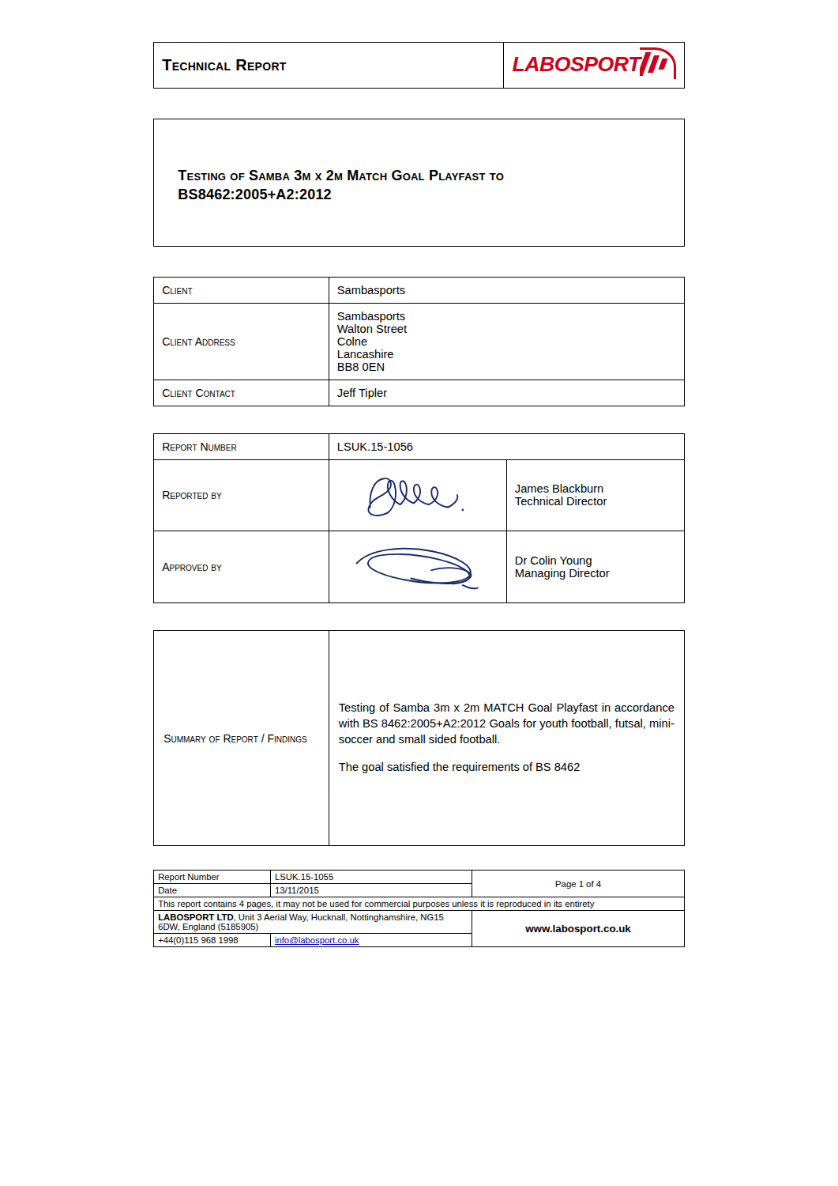| Technical Report | LABOSPORT |
Testing of Samba 3m x 2m Match Goal Playfast to BS8462:2005+A2:2012
| Client | Sambasports |
| Client Address | Sambasports Walton Street Colne Lancashire BB8 0EN |
| Client Contact | Jeff Tipler |
| Report Number | LSUK.15-1056 |
| Reported by | | James Blackburn Technical Director |
| Approved by | | Dr Colin Young Managing Director |
| Summary of Report / Findings | Testing of Samba 3m x 2m MATCH Goal Playfast in accordance with BS 8462:2005+A2:2012 Goals for youth football, futsal, mini-soccer and small sided football. The goal satisfied the requirements of BS 8462 |
| Report Number | LSUK.15-1055 | Page 1 of 4 |
| Date | 13/11/2015 |
| This report contains 4 pages, it may not be used for commercial purposes unless it is reproduced in its entirety |
| LABOSPORT LTD , Unit 3 Aerial Way, Hucknall, Nottinghamshire, NG15 6DW, England (5185905) | www.labosport.co.uk |
| +44(0)115 968 1998 | info@labosport.co.uk |